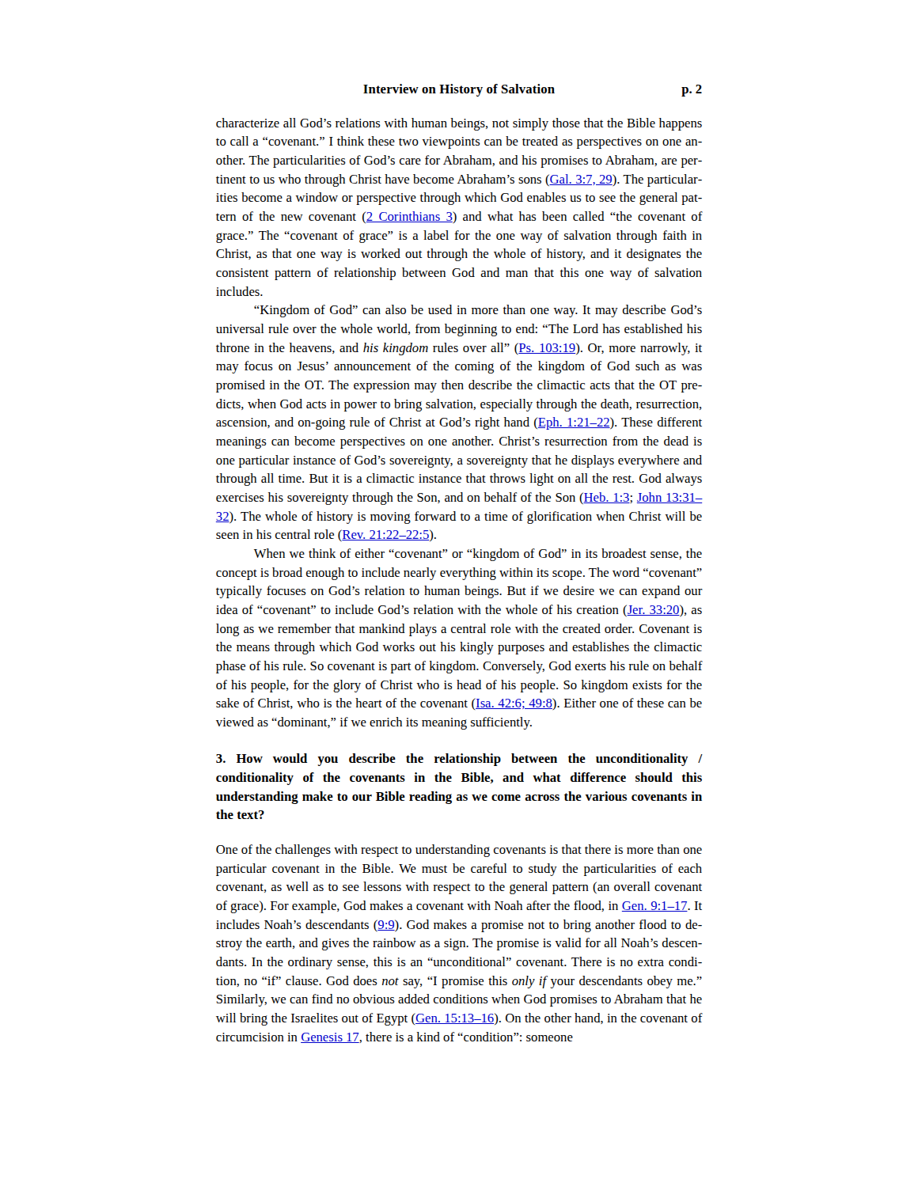Interview on History of Salvation p. 2
characterize all God’s relations with human beings, not simply those that the Bible happens to call a “covenant.” I think these two viewpoints can be treated as perspectives on one another. The particularities of God’s care for Abraham, and his promises to Abraham, are pertinent to us who through Christ have become Abraham’s sons (Gal. 3:7, 29). The particularities become a window or perspective through which God enables us to see the general pattern of the new covenant (2 Corinthians 3) and what has been called “the covenant of grace.” The “covenant of grace” is a label for the one way of salvation through faith in Christ, as that one way is worked out through the whole of history, and it designates the consistent pattern of relationship between God and man that this one way of salvation includes.
“Kingdom of God” can also be used in more than one way. It may describe God’s universal rule over the whole world, from beginning to end: “The Lord has established his throne in the heavens, and his kingdom rules over all” (Ps. 103:19). Or, more narrowly, it may focus on Jesus’ announcement of the coming of the kingdom of God such as was promised in the OT. The expression may then describe the climactic acts that the OT predicts, when God acts in power to bring salvation, especially through the death, resurrection, ascension, and on-going rule of Christ at God’s right hand (Eph. 1:21–22). These different meanings can become perspectives on one another. Christ’s resurrection from the dead is one particular instance of God’s sovereignty, a sovereignty that he displays everywhere and through all time. But it is a climactic instance that throws light on all the rest. God always exercises his sovereignty through the Son, and on behalf of the Son (Heb. 1:3; John 13:31–32). The whole of history is moving forward to a time of glorification when Christ will be seen in his central role (Rev. 21:22–22:5).
When we think of either “covenant” or “kingdom of God” in its broadest sense, the concept is broad enough to include nearly everything within its scope. The word “covenant” typically focuses on God’s relation to human beings. But if we desire we can expand our idea of “covenant” to include God’s relation with the whole of his creation (Jer. 33:20), as long as we remember that mankind plays a central role with the created order. Covenant is the means through which God works out his kingly purposes and establishes the climactic phase of his rule. So covenant is part of kingdom. Conversely, God exerts his rule on behalf of his people, for the glory of Christ who is head of his people. So kingdom exists for the sake of Christ, who is the heart of the covenant (Isa. 42:6; 49:8). Either one of these can be viewed as “dominant,” if we enrich its meaning sufficiently.
3. How would you describe the relationship between the unconditionality / conditionality of the covenants in the Bible, and what difference should this understanding make to our Bible reading as we come across the various covenants in the text?
One of the challenges with respect to understanding covenants is that there is more than one particular covenant in the Bible. We must be careful to study the particularities of each covenant, as well as to see lessons with respect to the general pattern (an overall covenant of grace). For example, God makes a covenant with Noah after the flood, in Gen. 9:1–17. It includes Noah’s descendants (9:9). God makes a promise not to bring another flood to destroy the earth, and gives the rainbow as a sign. The promise is valid for all Noah’s descendants. In the ordinary sense, this is an “unconditional” covenant. There is no extra condition, no “if” clause. God does not say, “I promise this only if your descendants obey me.” Similarly, we can find no obvious added conditions when God promises to Abraham that he will bring the Israelites out of Egypt (Gen. 15:13–16). On the other hand, in the covenant of circumcision in Genesis 17, there is a kind of “condition”: someone